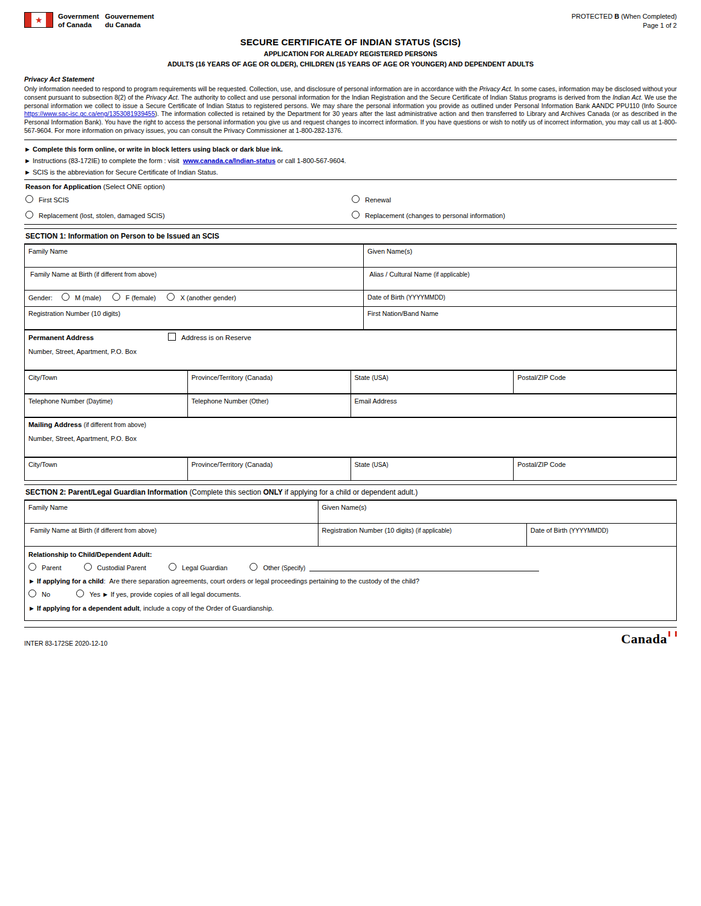★
| Government of Canada | Gouvernement du Canada |
PROTECTED B (When Completed)
Page 1 of 2
SECURE CERTIFICATE OF INDIAN STATUS (SCIS)
APPLICATION FOR ALREADY REGISTERED PERSONS
ADULTS (16 YEARS OF AGE OR OLDER), CHILDREN (15 YEARS OF AGE OR YOUNGER) AND DEPENDENT ADULTS
Privacy Act Statement
Only information needed to respond to program requirements will be requested. Collection, use, and disclosure of personal information are in accordance with the Privacy Act. In some cases, information may be disclosed without your consent pursuant to subsection 8(2) of the Privacy Act. The authority to collect and use personal information for the Indian Registration and the Secure Certificate of Indian Status programs is derived from the Indian Act. We use the personal information we collect to issue a Secure Certificate of Indian Status to registered persons. We may share the personal information you provide as outlined under Personal Information Bank AANDC PPU110 (Info Source https://www.sac-isc.gc.ca/eng/1353081939455). The information collected is retained by the Department for 30 years after the last administrative action and then transferred to Library and Archives Canada (or as described in the Personal Information Bank). You have the right to access the personal information you give us and request changes to incorrect information. If you have questions or wish to notify us of incorrect information, you may call us at 1-800-567-9604. For more information on privacy issues, you can consult the Privacy Commissioner at 1-800-282-1376.
► Complete this form online, or write in block letters using black or dark blue ink.
► Instructions (83-172IE) to complete the form : visit www.canada.ca/Indian-status or call 1-800-567-9604.
► SCIS is the abbreviation for Secure Certificate of Indian Status.
Reason for Application (Select ONE option)
| First SCIS | Renewal |
| Replacement (lost, stolen, damaged SCIS) | Replacement (changes to personal information) |
SECTION 1: Information on Person to be Issued an SCIS
| Family Name | Given Name(s) |
| Family Name at Birth (if different from above) | Alias / Cultural Name (if applicable) |
| Gender: M (male) F (female) X (another gender) | Date of Birth (YYYYMMDD) |
| Registration Number (10 digits) | First Nation/Band Name |
Permanent Address Address is on Reserve
Number, Street, Apartment, P.O. Box
| City/Town | Province/Territory (Canada) | State (USA) | Postal/ZIP Code |
| Telephone Number (Daytime) | Telephone Number (Other) | Email Address |
Mailing Address (if different from above)
Number, Street, Apartment, P.O. Box
| City/Town | Province/Territory (Canada) | State (USA) | Postal/ZIP Code |
SECTION 2: Parent/Legal Guardian Information (Complete this section ONLY if applying for a child or dependent adult.)
| Family Name | Given Name(s) |
| Family Name at Birth (if different from above) | Registration Number (10 digits) (if applicable) | Date of Birth (YYYYMMDD) |
Relationship to Child/Dependent Adult:
Parent Custodial Parent Legal Guardian Other (Specify)
► If applying for a child: Are there separation agreements, court orders or legal proceedings pertaining to the custody of the child?
No Yes ► If yes, provide copies of all legal documents.
► If applying for a dependent adult, include a copy of the Order of Guardianship.
INTER 83-172SE 2020-12-10
Canada